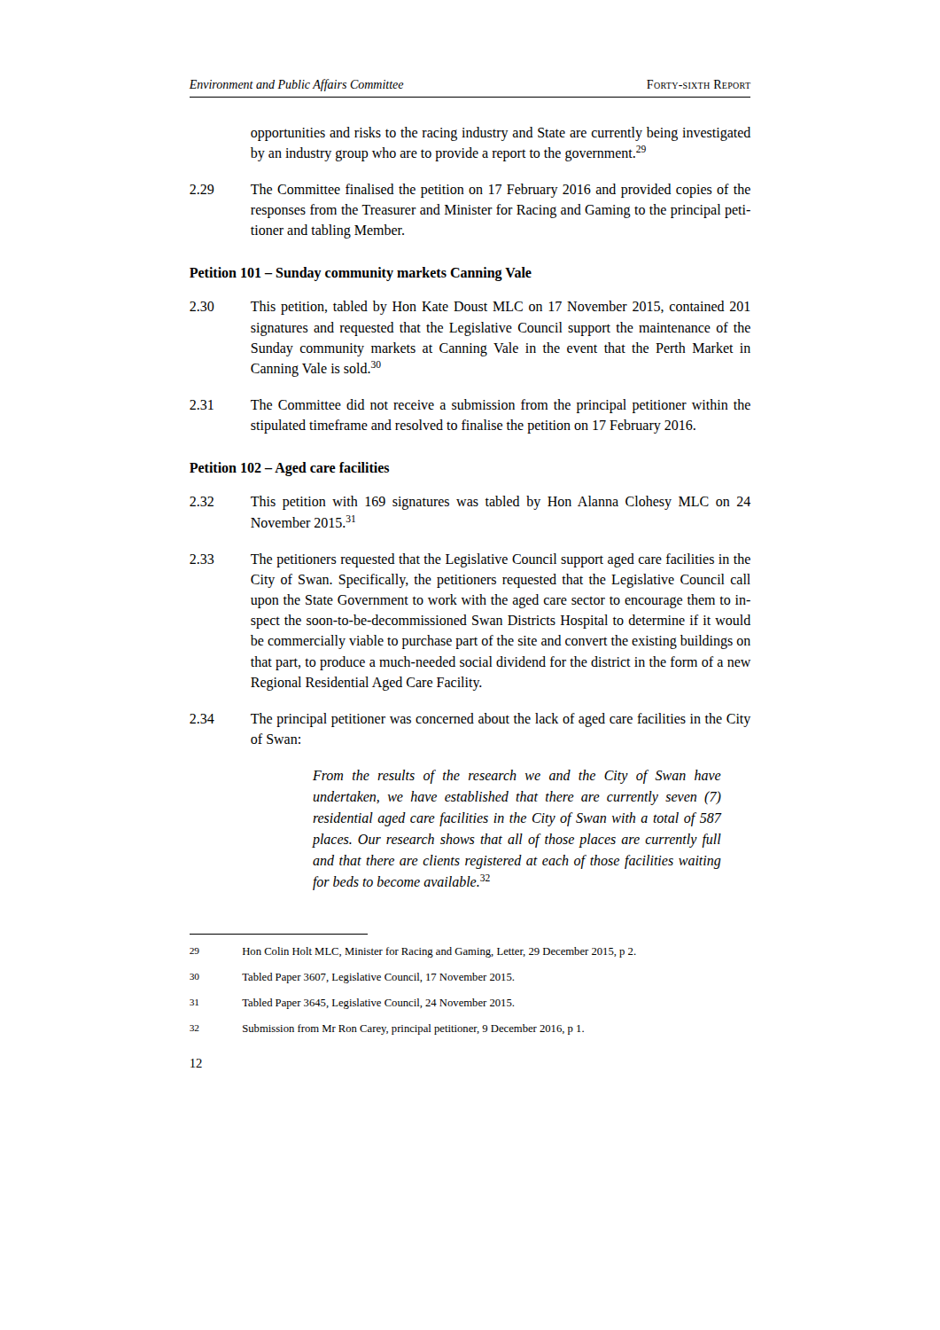Environment and Public Affairs Committee Forty-sixth Report
opportunities and risks to the racing industry and State are currently being investigated by an industry group who are to provide a report to the government.29
2.29
The Committee finalised the petition on 17 February 2016 and provided copies of the responses from the Treasurer and Minister for Racing and Gaming to the principal petitioner and tabling Member.
Petition 101 – Sunday community markets Canning Vale
2.30
This petition, tabled by Hon Kate Doust MLC on 17 November 2015, contained 201 signatures and requested that the Legislative Council support the maintenance of the Sunday community markets at Canning Vale in the event that the Perth Market in Canning Vale is sold.30
2.31
The Committee did not receive a submission from the principal petitioner within the stipulated timeframe and resolved to finalise the petition on 17 February 2016.
Petition 102 – Aged care facilities
2.32
This petition with 169 signatures was tabled by Hon Alanna Clohesy MLC on 24 November 2015.31
2.33
The petitioners requested that the Legislative Council support aged care facilities in the City of Swan. Specifically, the petitioners requested that the Legislative Council call upon the State Government to work with the aged care sector to encourage them to inspect the soon-to-be-decommissioned Swan Districts Hospital to determine if it would be commercially viable to purchase part of the site and convert the existing buildings on that part, to produce a much-needed social dividend for the district in the form of a new Regional Residential Aged Care Facility.
2.34
The principal petitioner was concerned about the lack of aged care facilities in the City of Swan:
From the results of the research we and the City of Swan have undertaken, we have established that there are currently seven (7) residential aged care facilities in the City of Swan with a total of 587 places. Our research shows that all of those places are currently full and that there are clients registered at each of those facilities waiting for beds to become available.32
29
Hon Colin Holt MLC, Minister for Racing and Gaming, Letter, 29 December 2015, p 2.
30
Tabled Paper 3607, Legislative Council, 17 November 2015.
31
Tabled Paper 3645, Legislative Council, 24 November 2015.
32
Submission from Mr Ron Carey, principal petitioner, 9 December 2016, p 1.
12